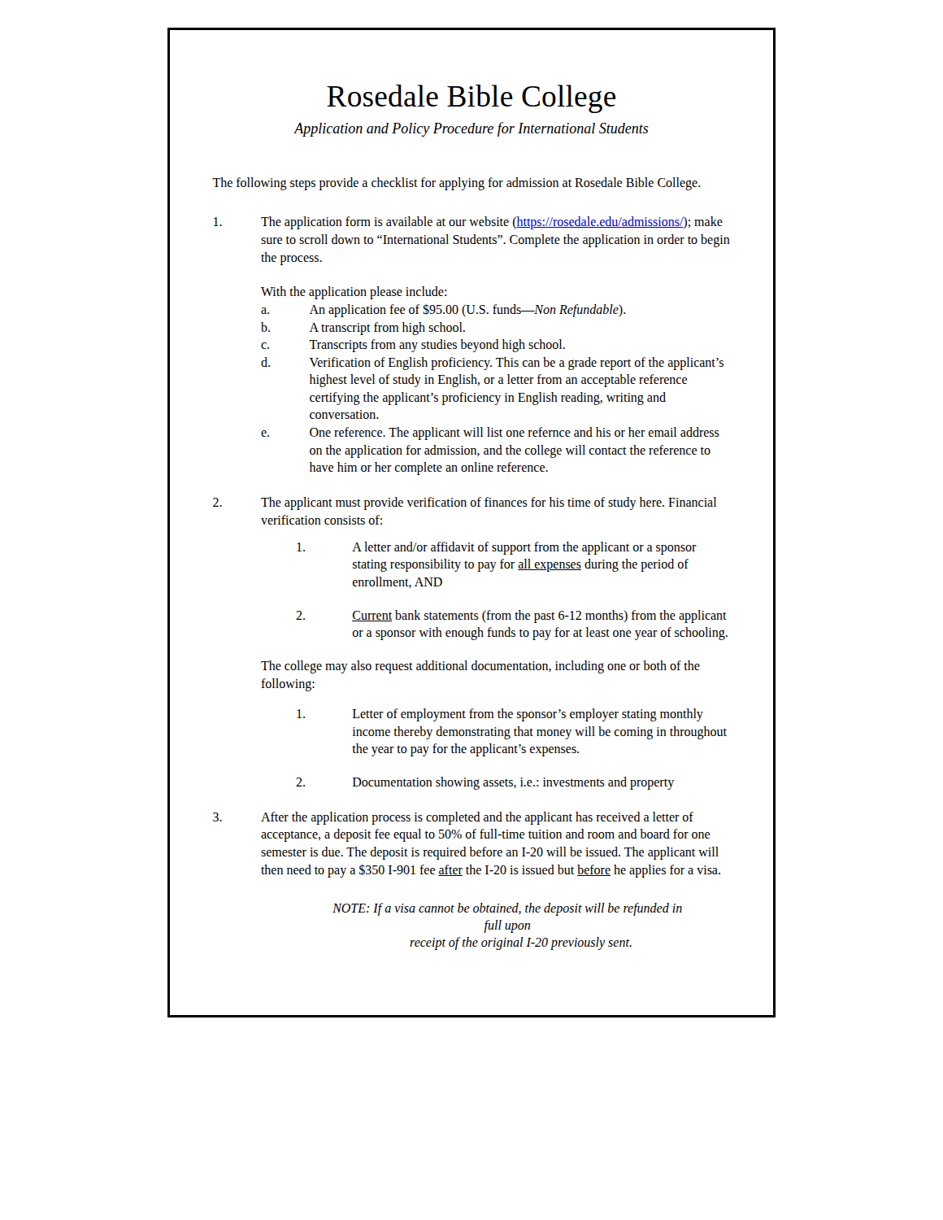Rosedale Bible College
Application and Policy Procedure for International Students
The following steps provide a checklist for applying for admission at Rosedale Bible College.
The application form is available at our website (https://rosedale.edu/admissions/); make sure to scroll down to “International Students”. Complete the application in order to begin the process.
With the application please include:
An application fee of $95.00 (U.S. funds—Non Refundable).
A transcript from high school.
Transcripts from any studies beyond high school.
Verification of English proficiency. This can be a grade report of the applicant’s highest level of study in English, or a letter from an acceptable reference certifying the applicant’s proficiency in English reading, writing and conversation.
One reference. The applicant will list one refernce and his or her email address on the application for admission, and the college will contact the reference to have him or her complete an online reference.
The applicant must provide verification of finances for his time of study here. Financial verification consists of:
A letter and/or affidavit of support from the applicant or a sponsor stating responsibility to pay for all expenses during the period of enrollment, AND
Current bank statements (from the past 6-12 months) from the applicant or a sponsor with enough funds to pay for at least one year of schooling.
The college may also request additional documentation, including one or both of the following:
Letter of employment from the sponsor’s employer stating monthly income thereby demonstrating that money will be coming in throughout the year to pay for the applicant’s expenses.
Documentation showing assets, i.e.: investments and property
After the application process is completed and the applicant has received a letter of acceptance, a deposit fee equal to 50% of full-time tuition and room and board for one semester is due. The deposit is required before an I-20 will be issued. The applicant will then need to pay a $350 I-901 fee after the I-20 is issued but before he applies for a visa.
NOTE: If a visa cannot be obtained, the deposit will be refunded in full upon receipt of the original I-20 previously sent.